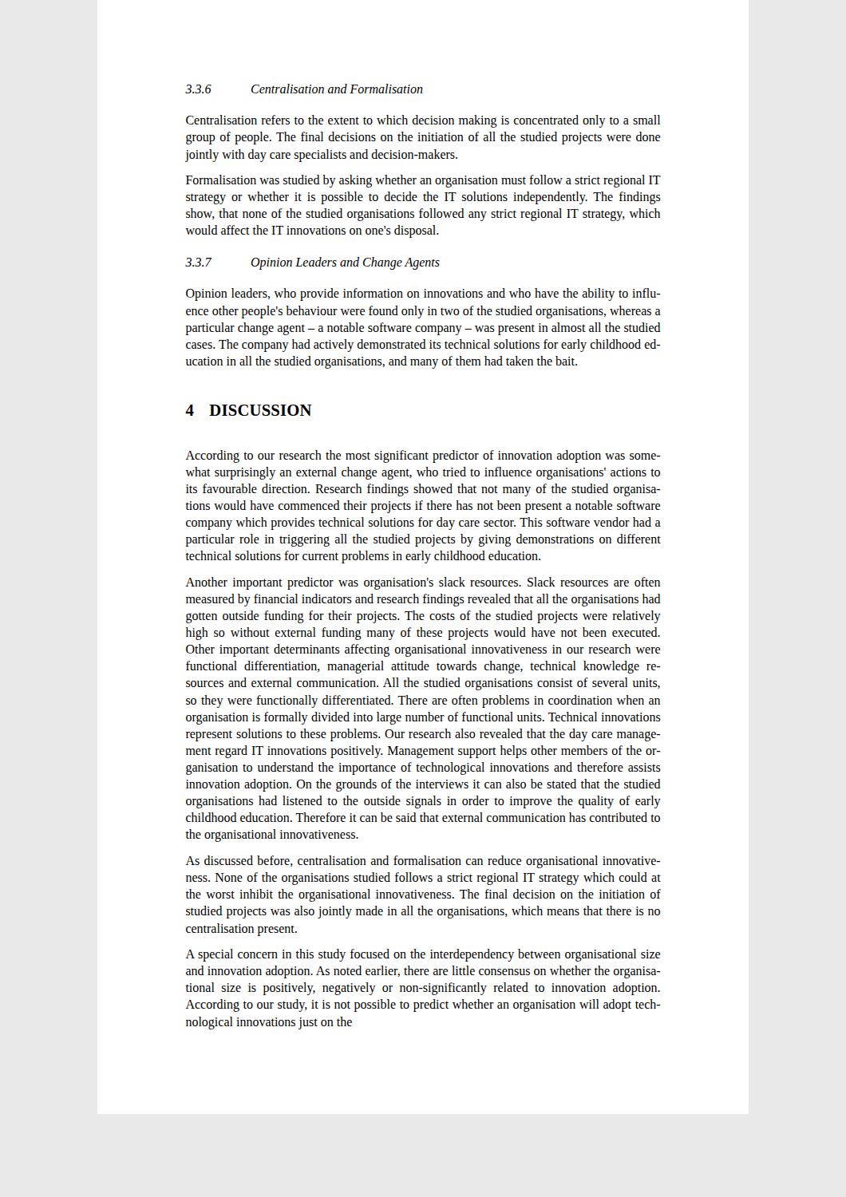3.3.6 Centralisation and Formalisation
Centralisation refers to the extent to which decision making is concentrated only to a small group of people. The final decisions on the initiation of all the studied projects were done jointly with day care specialists and decision-makers.
Formalisation was studied by asking whether an organisation must follow a strict regional IT strategy or whether it is possible to decide the IT solutions independently. The findings show, that none of the studied organisations followed any strict regional IT strategy, which would affect the IT innovations on one's disposal.
3.3.7 Opinion Leaders and Change Agents
Opinion leaders, who provide information on innovations and who have the ability to influence other people's behaviour were found only in two of the studied organisations, whereas a particular change agent – a notable software company – was present in almost all the studied cases. The company had actively demonstrated its technical solutions for early childhood education in all the studied organisations, and many of them had taken the bait.
4 DISCUSSION
According to our research the most significant predictor of innovation adoption was somewhat surprisingly an external change agent, who tried to influence organisations' actions to its favourable direction. Research findings showed that not many of the studied organisations would have commenced their projects if there has not been present a notable software company which provides technical solutions for day care sector. This software vendor had a particular role in triggering all the studied projects by giving demonstrations on different technical solutions for current problems in early childhood education.
Another important predictor was organisation's slack resources. Slack resources are often measured by financial indicators and research findings revealed that all the organisations had gotten outside funding for their projects. The costs of the studied projects were relatively high so without external funding many of these projects would have not been executed. Other important determinants affecting organisational innovativeness in our research were functional differentiation, managerial attitude towards change, technical knowledge resources and external communication. All the studied organisations consist of several units, so they were functionally differentiated. There are often problems in coordination when an organisation is formally divided into large number of functional units. Technical innovations represent solutions to these problems. Our research also revealed that the day care management regard IT innovations positively. Management support helps other members of the organisation to understand the importance of technological innovations and therefore assists innovation adoption. On the grounds of the interviews it can also be stated that the studied organisations had listened to the outside signals in order to improve the quality of early childhood education. Therefore it can be said that external communication has contributed to the organisational innovativeness.
As discussed before, centralisation and formalisation can reduce organisational innovativeness. None of the organisations studied follows a strict regional IT strategy which could at the worst inhibit the organisational innovativeness. The final decision on the initiation of studied projects was also jointly made in all the organisations, which means that there is no centralisation present.
A special concern in this study focused on the interdependency between organisational size and innovation adoption. As noted earlier, there are little consensus on whether the organisational size is positively, negatively or non-significantly related to innovation adoption. According to our study, it is not possible to predict whether an organisation will adopt technological innovations just on the